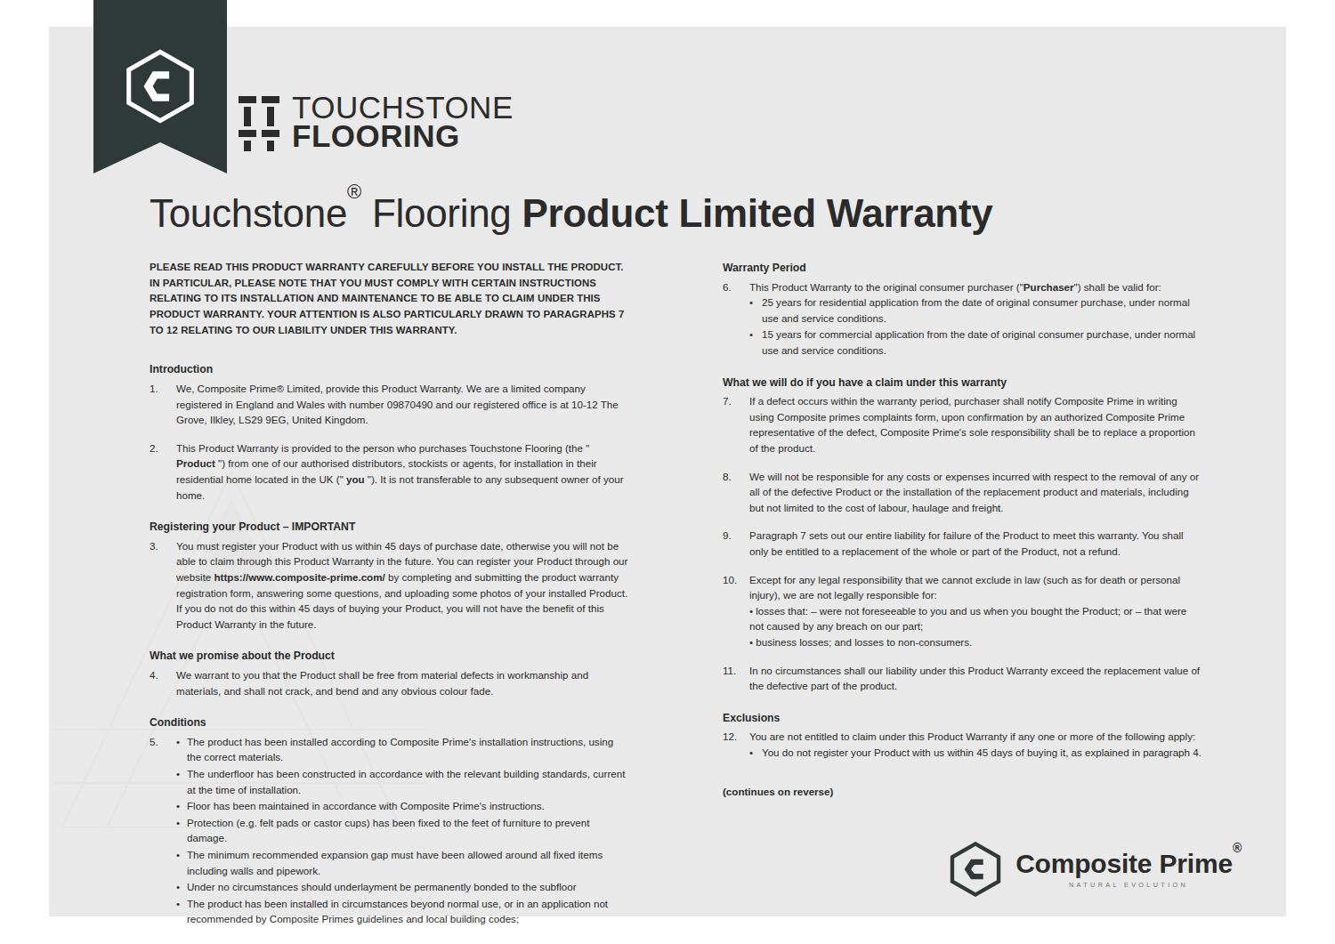TOUCHSTONE
FLOORING
Touchstone® Flooring Product Limited Warranty
PLEASE READ THIS PRODUCT WARRANTY CAREFULLY BEFORE YOU INSTALL THE PRODUCT. IN PARTICULAR, PLEASE NOTE THAT YOU MUST COMPLY WITH CERTAIN INSTRUCTIONS RELATING TO ITS INSTALLATION AND MAINTENANCE TO BE ABLE TO CLAIM UNDER THIS PRODUCT WARRANTY. YOUR ATTENTION IS ALSO PARTICULARLY DRAWN TO PARAGRAPHS 7 TO 12 RELATING TO OUR LIABILITY UNDER THIS WARRANTY.
Introduction
1. We, Composite Prime® Limited, provide this Product Warranty. We are a limited company registered in England and Wales with number 09870490 and our registered office is at 10-12 The Grove, Ilkley, LS29 9EG, United Kingdom.
2. This Product Warranty is provided to the person who purchases Touchstone Flooring (the " Product ") from one of our authorised distributors, stockists or agents, for installation in their residential home located in the UK (" you "). It is not transferable to any subsequent owner of your home.
Registering your Product – IMPORTANT
3. You must register your Product with us within 45 days of purchase date, otherwise you will not be able to claim through this Product Warranty in the future. You can register your Product through our website https://www.composite-prime.com/ by completing and submitting the product warranty registration form, answering some questions, and uploading some photos of your installed Product. If you do not do this within 45 days of buying your Product, you will not have the benefit of this Product Warranty in the future.
What we promise about the Product
4. We warrant to you that the Product shall be free from material defects in workmanship and materials, and shall not crack, and bend and any obvious colour fade.
Conditions
5.
The product has been installed according to Composite Prime's installation instructions, using the correct materials.
The underfloor has been constructed in accordance with the relevant building standards, current at the time of installation.
Floor has been maintained in accordance with Composite Prime's instructions.
Protection (e.g. felt pads or castor cups) has been fixed to the feet of furniture to prevent damage.
The minimum recommended expansion gap must have been allowed around all fixed items including walls and pipework.
Under no circumstances should underlayment be permanently bonded to the subfloor
The product has been installed in circumstances beyond normal use, or in an application not recommended by Composite Primes guidelines and local building codes;
Warranty Period
6. This Product Warranty to the original consumer purchaser ("Purchaser") shall be valid for:
25 years for residential application from the date of original consumer purchase, under normal use and service conditions.
15 years for commercial application from the date of original consumer purchase, under normal use and service conditions.
What we will do if you have a claim under this warranty
7. If a defect occurs within the warranty period, purchaser shall notify Composite Prime in writing using Composite primes complaints form, upon confirmation by an authorized Composite Prime representative of the defect, Composite Prime's sole responsibility shall be to replace a proportion of the product.
8. We will not be responsible for any costs or expenses incurred with respect to the removal of any or all of the defective Product or the installation of the replacement product and materials, including but not limited to the cost of labour, haulage and freight.
9. Paragraph 7 sets out our entire liability for failure of the Product to meet this warranty. You shall only be entitled to a replacement of the whole or part of the Product, not a refund.
10. Except for any legal responsibility that we cannot exclude in law (such as for death or personal injury), we are not legally responsible for:
losses that: – were not foreseeable to you and us when you bought the Product; or – that were not caused by any breach on our part;
business losses; and losses to non-consumers.
11. In no circumstances shall our liability under this Product Warranty exceed the replacement value of the defective part of the product.
Exclusions
12. You are not entitled to claim under this Product Warranty if any one or more of the following apply:
You do not register your Product with us within 45 days of buying it, as explained in paragraph 4.
(continues on reverse)
Composite Prime®
NATURAL EVOLUTION